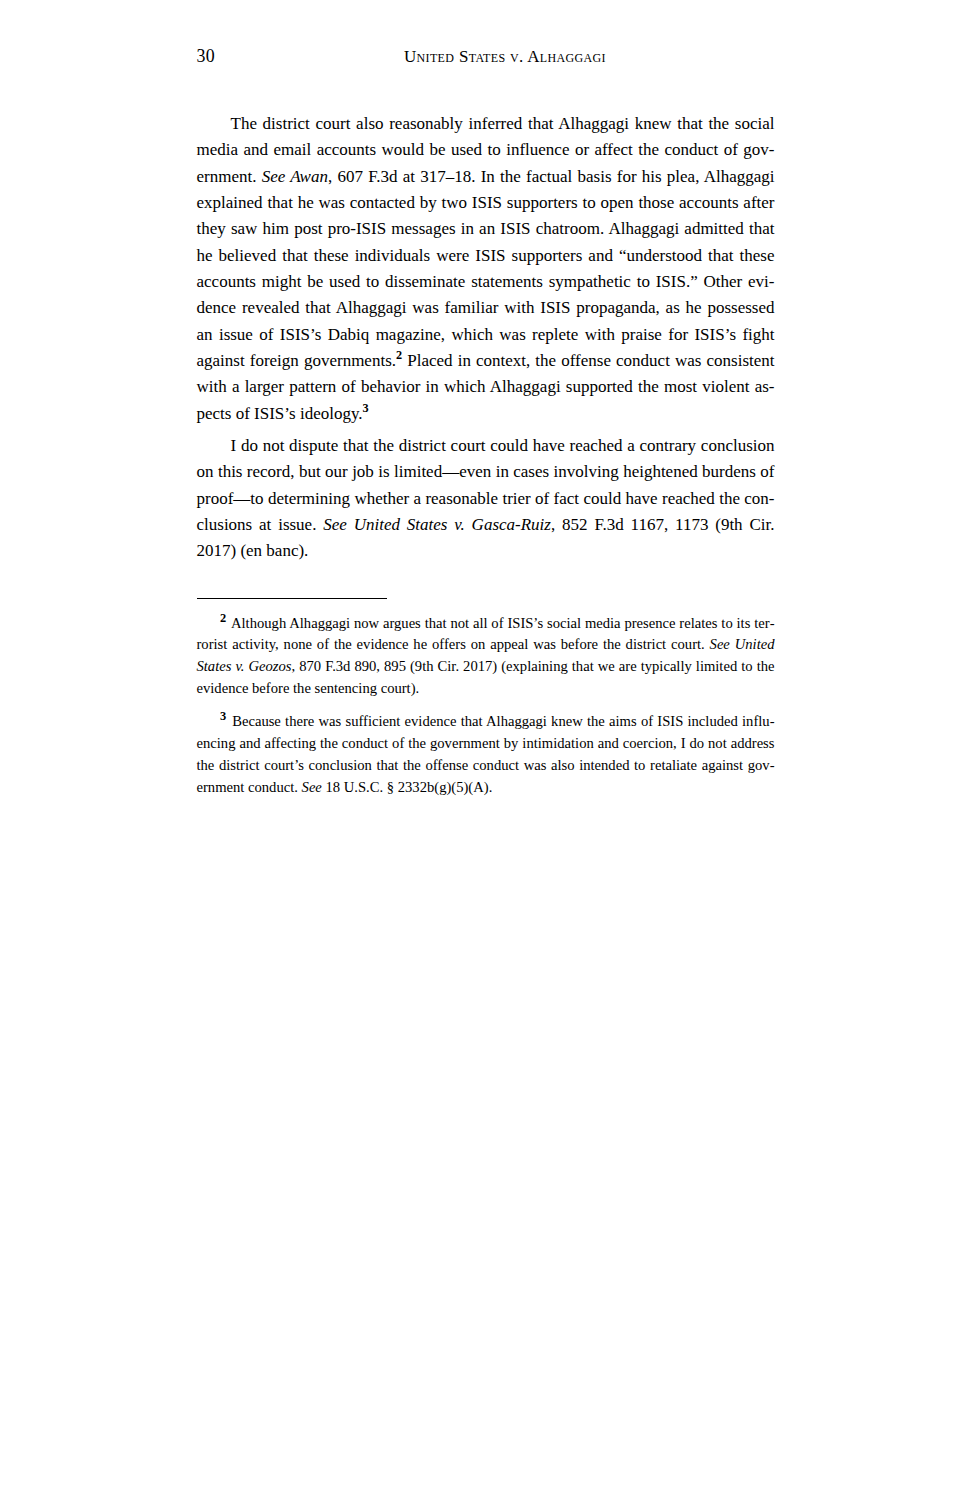30 United States v. Alhaggagi
The district court also reasonably inferred that Alhaggagi knew that the social media and email accounts would be used to influence or affect the conduct of government. See Awan, 607 F.3d at 317–18. In the factual basis for his plea, Alhaggagi explained that he was contacted by two ISIS supporters to open those accounts after they saw him post pro-ISIS messages in an ISIS chatroom. Alhaggagi admitted that he believed that these individuals were ISIS supporters and “understood that these accounts might be used to disseminate statements sympathetic to ISIS.” Other evidence revealed that Alhaggagi was familiar with ISIS propaganda, as he possessed an issue of ISIS’s Dabiq magazine, which was replete with praise for ISIS’s fight against foreign governments.2 Placed in context, the offense conduct was consistent with a larger pattern of behavior in which Alhaggagi supported the most violent aspects of ISIS’s ideology.3
I do not dispute that the district court could have reached a contrary conclusion on this record, but our job is limited—even in cases involving heightened burdens of proof—to determining whether a reasonable trier of fact could have reached the conclusions at issue. See United States v. Gasca-Ruiz, 852 F.3d 1167, 1173 (9th Cir. 2017) (en banc).
2 Although Alhaggagi now argues that not all of ISIS’s social media presence relates to its terrorist activity, none of the evidence he offers on appeal was before the district court. See United States v. Geozos, 870 F.3d 890, 895 (9th Cir. 2017) (explaining that we are typically limited to the evidence before the sentencing court).
3 Because there was sufficient evidence that Alhaggagi knew the aims of ISIS included influencing and affecting the conduct of the government by intimidation and coercion, I do not address the district court’s conclusion that the offense conduct was also intended to retaliate against government conduct. See 18 U.S.C. § 2332b(g)(5)(A).